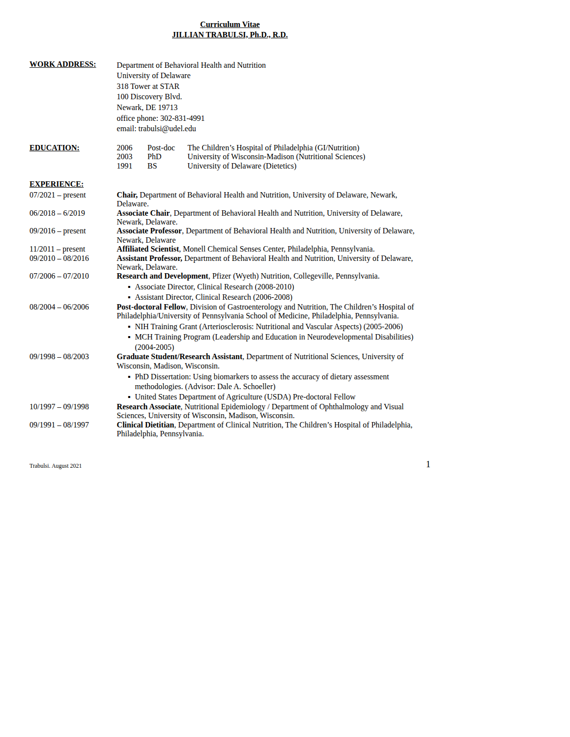Curriculum Vitae
JILLIAN TRABULSI, Ph.D., R.D.
| WORK ADDRESS: | Department of Behavioral Health and Nutrition University of Delaware 318 Tower at STAR 100 Discovery Blvd. Newark, DE 19713 office phone: 302-831-4991 email: trabulsi@udel.edu |
| EDUCATION: | 2006 | Post-doc | The Children’s Hospital of Philadelphia (GI/Nutrition) |
| | 2003 | PhD | University of Wisconsin-Madison (Nutritional Sciences) |
| | 1991 | BS | University of Delaware (Dietetics) |
EXPERIENCE:
| 07/2021 – present | Chair, Department of Behavioral Health and Nutrition, University of Delaware, Newark, Delaware. |
| 06/2018 – 6/2019 | Associate Chair , Department of Behavioral Health and Nutrition, University of Delaware, Newark, Delaware. |
| 09/2016 – present | Associate Professor , Department of Behavioral Health and Nutrition, University of Delaware, Newark, Delaware |
| 11/2011 – present | Affiliated Scientist , Monell Chemical Senses Center, Philadelphia, Pennsylvania. |
| 09/2010 – 08/2016 | Assistant Professor, Department of Behavioral Health and Nutrition, University of Delaware, Newark, Delaware. |
| 07/2006 – 07/2010 | Research and Development , Pfizer (Wyeth) Nutrition, Collegeville, Pennsylvania. Associate Director, Clinical Research (2008-2010) Assistant Director, Clinical Research (2006-2008) |
| 08/2004 – 06/2006 | Post-doctoral Fellow , Division of Gastroenterology and Nutrition, The Children’s Hospital of Philadelphia/University of Pennsylvania School of Medicine, Philadelphia, Pennsylvania. NIH Training Grant (Arteriosclerosis: Nutritional and Vascular Aspects) (2005-2006) MCH Training Program (Leadership and Education in Neurodevelopmental Disabilities) (2004-2005) |
| 09/1998 – 08/2003 | Graduate Student/Research Assistant , Department of Nutritional Sciences, University of Wisconsin, Madison, Wisconsin. PhD Dissertation: Using biomarkers to assess the accuracy of dietary assessment methodologies. (Advisor: Dale A. Schoeller) United States Department of Agriculture (USDA) Pre-doctoral Fellow |
| 10/1997 – 09/1998 | Research Associate , Nutritional Epidemiology / Department of Ophthalmology and Visual Sciences, University of Wisconsin, Madison, Wisconsin. |
| 09/1991 – 08/1997 | Clinical Dietitian , Department of Clinical Nutrition, The Children’s Hospital of Philadelphia, Philadelphia, Pennsylvania. |
Trabulsi. August 2021 1